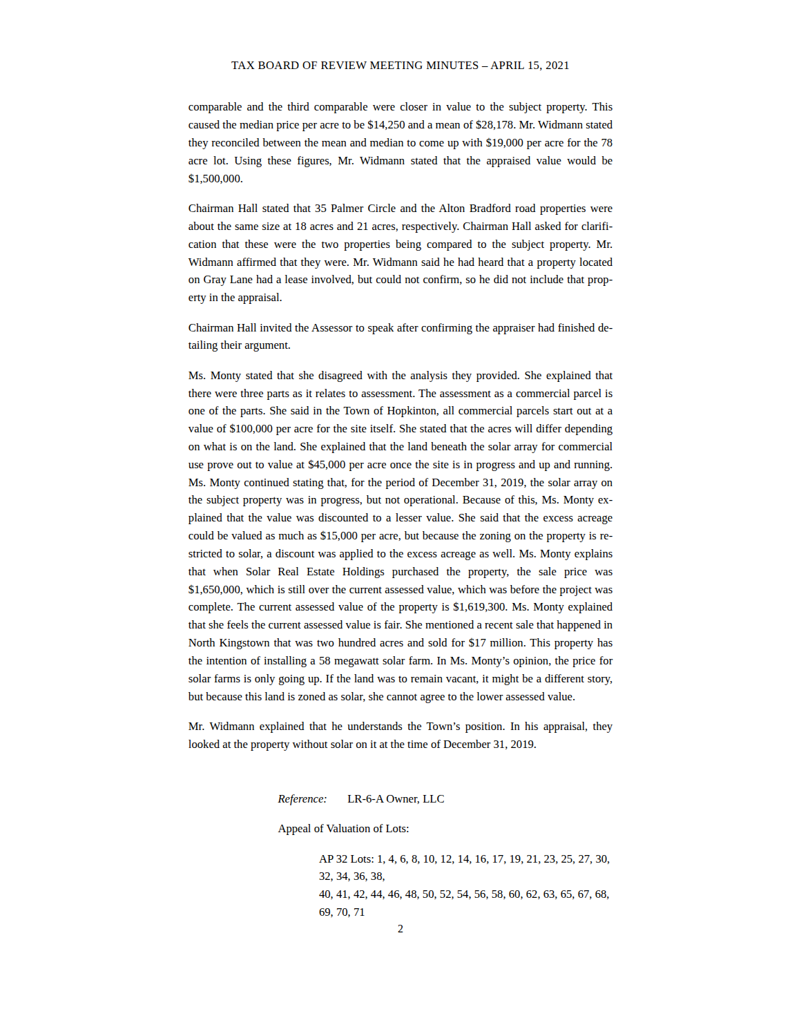Tax Board of Review Meeting Minutes – April 15, 2021
comparable and the third comparable were closer in value to the subject property. This caused the median price per acre to be $14,250 and a mean of $28,178. Mr. Widmann stated they reconciled between the mean and median to come up with $19,000 per acre for the 78 acre lot. Using these figures, Mr. Widmann stated that the appraised value would be $1,500,000.
Chairman Hall stated that 35 Palmer Circle and the Alton Bradford road properties were about the same size at 18 acres and 21 acres, respectively. Chairman Hall asked for clarification that these were the two properties being compared to the subject property. Mr. Widmann affirmed that they were. Mr. Widmann said he had heard that a property located on Gray Lane had a lease involved, but could not confirm, so he did not include that property in the appraisal.
Chairman Hall invited the Assessor to speak after confirming the appraiser had finished detailing their argument.
Ms. Monty stated that she disagreed with the analysis they provided. She explained that there were three parts as it relates to assessment. The assessment as a commercial parcel is one of the parts. She said in the Town of Hopkinton, all commercial parcels start out at a value of $100,000 per acre for the site itself. She stated that the acres will differ depending on what is on the land. She explained that the land beneath the solar array for commercial use prove out to value at $45,000 per acre once the site is in progress and up and running. Ms. Monty continued stating that, for the period of December 31, 2019, the solar array on the subject property was in progress, but not operational. Because of this, Ms. Monty explained that the value was discounted to a lesser value. She said that the excess acreage could be valued as much as $15,000 per acre, but because the zoning on the property is restricted to solar, a discount was applied to the excess acreage as well. Ms. Monty explains that when Solar Real Estate Holdings purchased the property, the sale price was $1,650,000, which is still over the current assessed value, which was before the project was complete. The current assessed value of the property is $1,619,300. Ms. Monty explained that she feels the current assessed value is fair. She mentioned a recent sale that happened in North Kingstown that was two hundred acres and sold for $17 million. This property has the intention of installing a 58 megawatt solar farm. In Ms. Monty’s opinion, the price for solar farms is only going up. If the land was to remain vacant, it might be a different story, but because this land is zoned as solar, she cannot agree to the lower assessed value.
Mr. Widmann explained that he understands the Town’s position. In his appraisal, they looked at the property without solar on it at the time of December 31, 2019.
Reference: LR-6-A Owner, LLC
Appeal of Valuation of Lots:
AP 32 Lots: 1, 4, 6, 8, 10, 12, 14, 16, 17, 19, 21, 23, 25, 27, 30, 32, 34, 36, 38,
40, 41, 42, 44, 46, 48, 50, 52, 54, 56, 58, 60, 62, 63, 65, 67, 68, 69, 70, 71
2